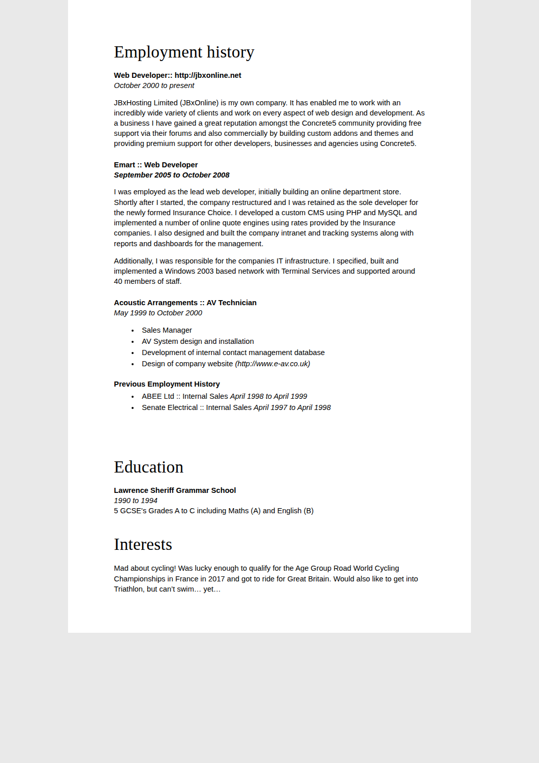Employment history
Web Developer:: http://jbxonline.net
October 2000 to present
JBxHosting Limited (JBxOnline) is my own company. It has enabled me to work with an incredibly wide variety of clients and work on every aspect of web design and development. As a business I have gained a great reputation amongst the Concrete5 community providing free support via their forums and also commercially by building custom addons and themes and providing premium support for other developers, businesses and agencies using Concrete5.
Emart :: Web Developer
September 2005 to October 2008
I was employed as the lead web developer, initially building an online department store. Shortly after I started, the company restructured and I was retained as the sole developer for the newly formed Insurance Choice. I developed a custom CMS using PHP and MySQL and implemented a number of online quote engines using rates provided by the Insurance companies. I also designed and built the company intranet and tracking systems along with reports and dashboards for the management.
Additionally, I was responsible for the companies IT infrastructure. I specified, built and implemented a Windows 2003 based network with Terminal Services and supported around 40 members of staff.
Acoustic Arrangements :: AV Technician
May 1999 to October 2000
Sales Manager
AV System design and installation
Development of internal contact management database
Design of company website (http://www.e-av.co.uk)
Previous Employment History
ABEE Ltd :: Internal Sales April 1998 to April 1999
Senate Electrical :: Internal Sales April 1997 to April 1998
Education
Lawrence Sheriff Grammar School
1990 to 1994
5 GCSE's Grades A to C including Maths (A) and English (B)
Interests
Mad about cycling! Was lucky enough to qualify for the Age Group Road World Cycling Championships in France in 2017 and got to ride for Great Britain. Would also like to get into Triathlon, but can’t swim… yet…